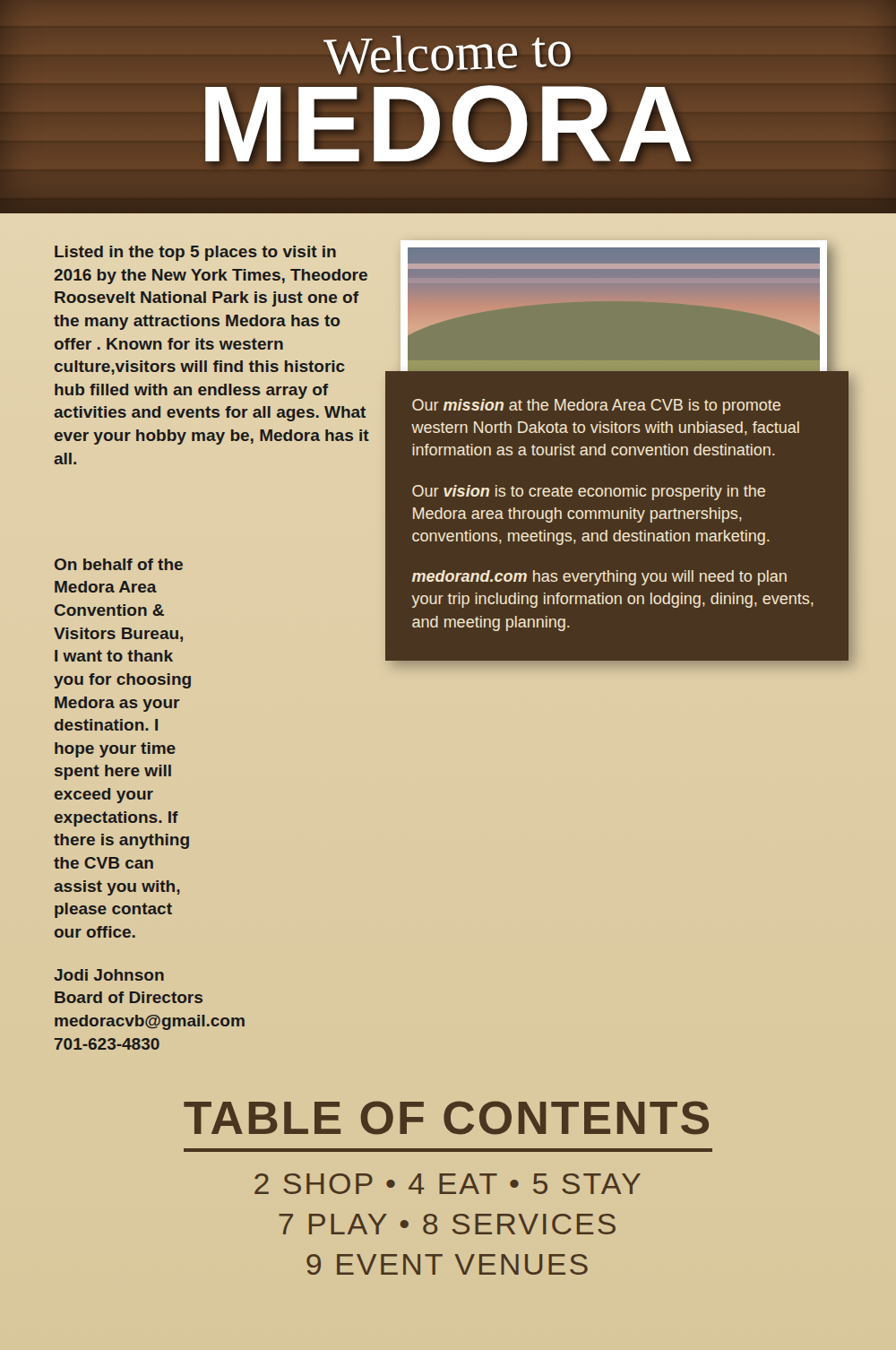Welcome to
MEDORA
Listed in the top 5 places to visit in 2016 by the New York Times, Theodore Roosevelt National Park is just one of the many attractions Medora has to offer . Known for its western culture,visitors will find this historic hub filled with an endless array of activities and events for all ages. What ever your hobby may be, Medora has it all.
Our mission at the Medora Area CVB is to promote western North Dakota to visitors with unbiased, factual information as a tourist and convention destination.
Our vision is to create economic prosperity in the Medora area through community partnerships, conventions, meetings, and destination marketing.
medorand.com has everything you will need to plan your trip including information on lodging, dining, events, and meeting planning.
On behalf of the Medora Area Convention & Visitors Bureau, I want to thank you for choosing Medora as your destination. I hope your time spent here will exceed your expectations. If there is anything the CVB can assist you with, please contact our office.
Jodi Johnson
Board of Directors
medoracvb@gmail.com
701-623-4830
TABLE OF CONTENTS
2 SHOP • 4 EAT • 5 STAY
7 PLAY • 8 SERVICES
9 EVENT VENUES